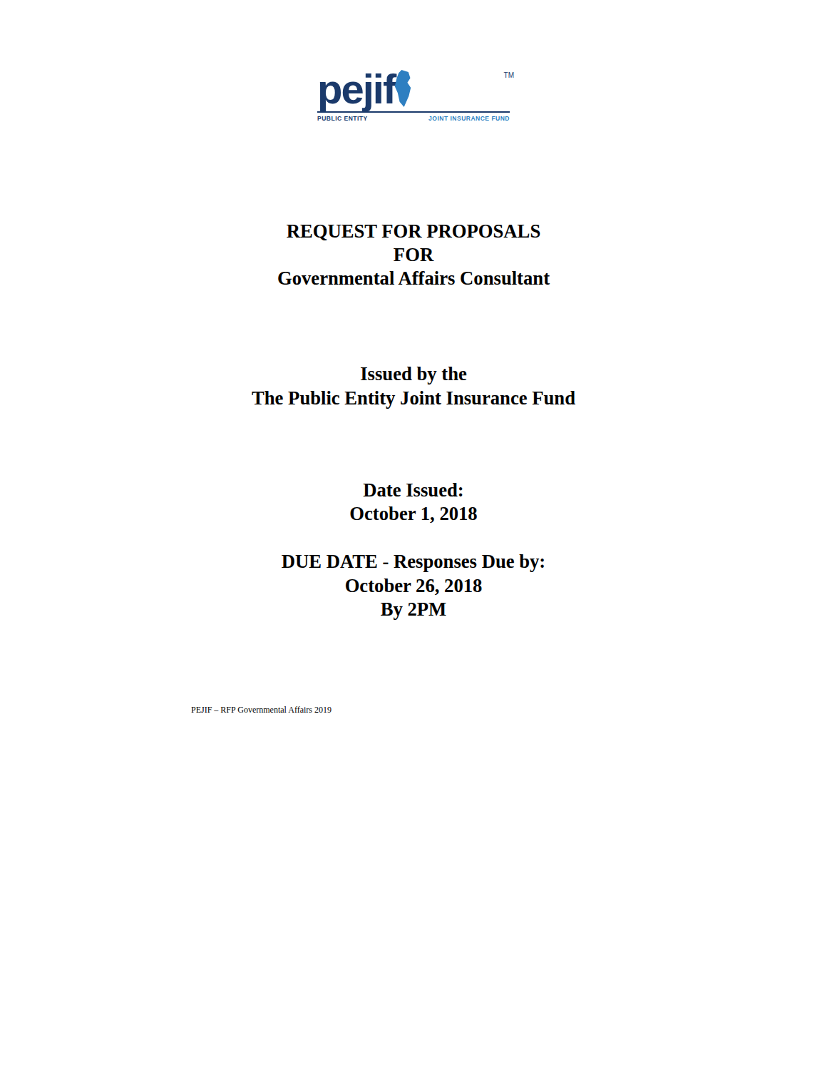pejif
TM
PUBLIC ENTITY JOINT INSURANCE FUND
REQUEST FOR PROPOSALS
FOR
Governmental Affairs Consultant
Issued by the
The Public Entity Joint Insurance Fund
Date Issued:
October 1, 2018
DUE DATE - Responses Due by:
October 26, 2018
By 2PM
PEJIF – RFP Governmental Affairs 2019